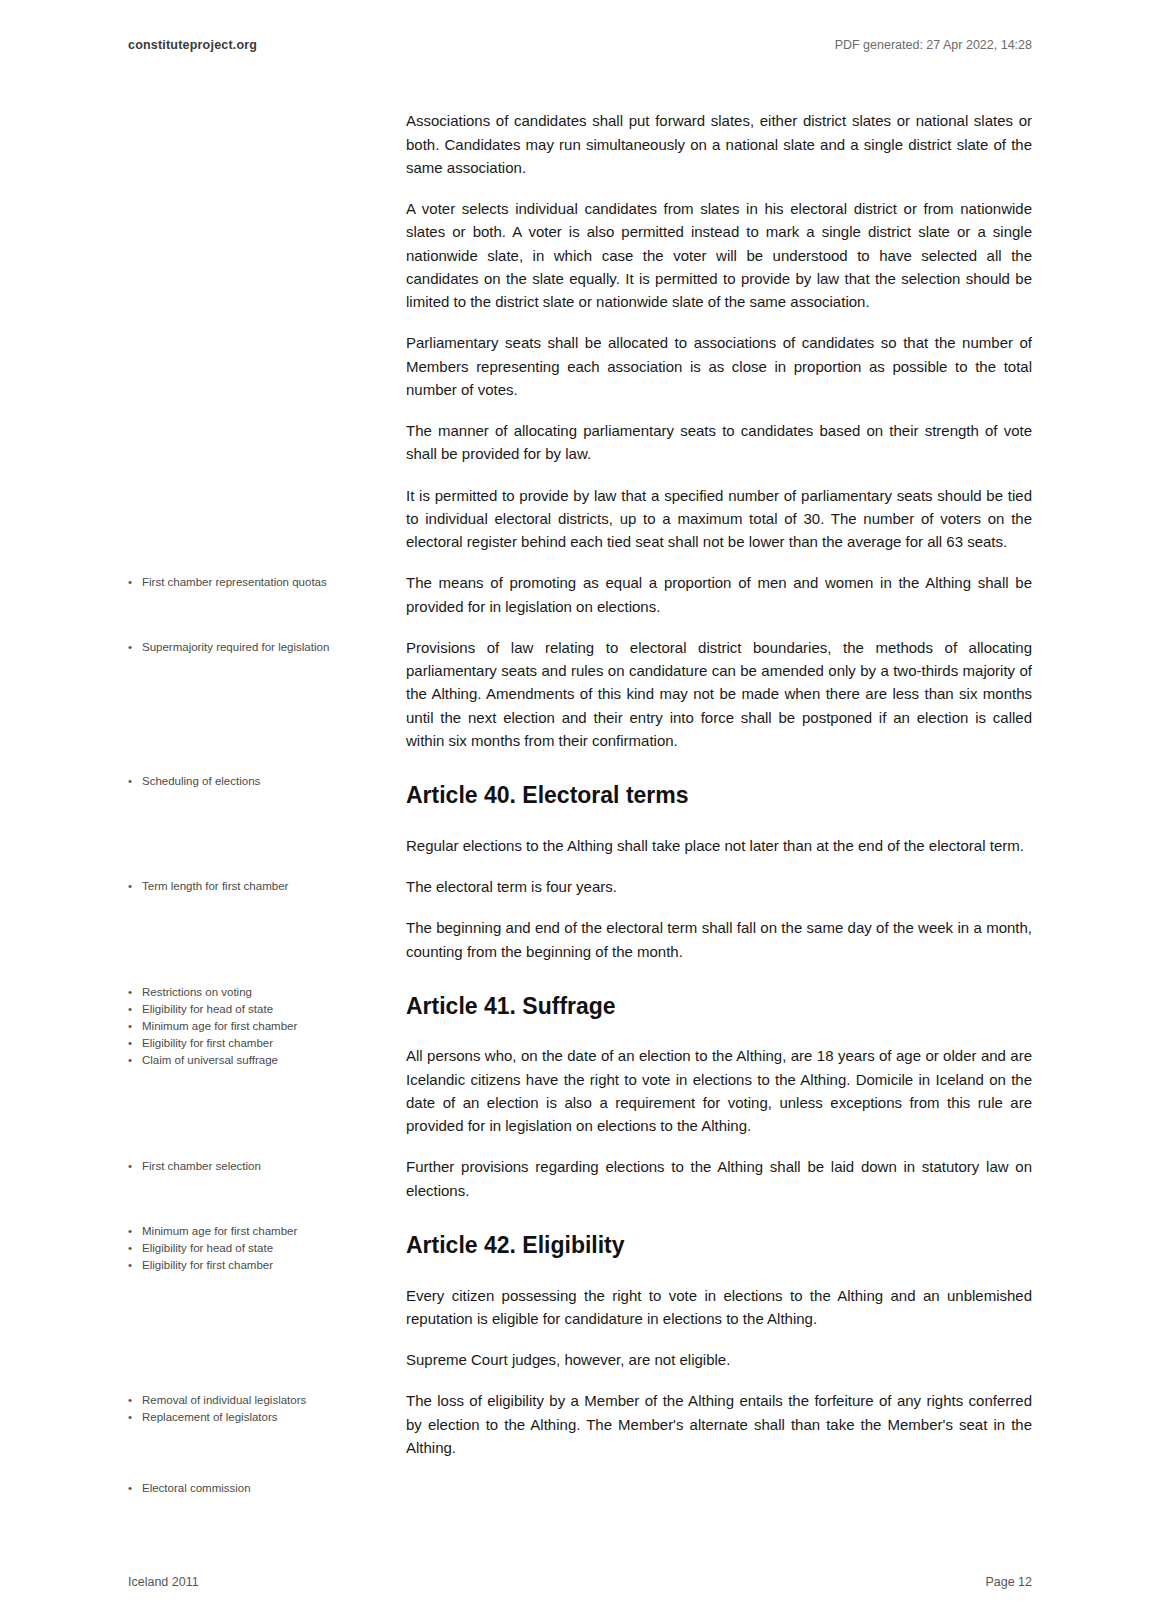constituteproject.org PDF generated: 27 Apr 2022, 14:28
Associations of candidates shall put forward slates, either district slates or national slates or both. Candidates may run simultaneously on a national slate and a single district slate of the same association.
A voter selects individual candidates from slates in his electoral district or from nationwide slates or both. A voter is also permitted instead to mark a single district slate or a single nationwide slate, in which case the voter will be understood to have selected all the candidates on the slate equally. It is permitted to provide by law that the selection should be limited to the district slate or nationwide slate of the same association.
Parliamentary seats shall be allocated to associations of candidates so that the number of Members representing each association is as close in proportion as possible to the total number of votes.
The manner of allocating parliamentary seats to candidates based on their strength of vote shall be provided for by law.
It is permitted to provide by law that a specified number of parliamentary seats should be tied to individual electoral districts, up to a maximum total of 30. The number of voters on the electoral register behind each tied seat shall not be lower than the average for all 63 seats.
First chamber representation quotas
The means of promoting as equal a proportion of men and women in the Althing shall be provided for in legislation on elections.
Supermajority required for legislation
Provisions of law relating to electoral district boundaries, the methods of allocating parliamentary seats and rules on candidature can be amended only by a two-thirds majority of the Althing. Amendments of this kind may not be made when there are less than six months until the next election and their entry into force shall be postponed if an election is called within six months from their confirmation.
Scheduling of elections
Article 40. Electoral terms
Regular elections to the Althing shall take place not later than at the end of the electoral term.
Term length for first chamber
The electoral term is four years.
The beginning and end of the electoral term shall fall on the same day of the week in a month, counting from the beginning of the month.
Restrictions on voting
Eligibility for head of state
Minimum age for first chamber
Eligibility for first chamber
Claim of universal suffrage
Article 41. Suffrage
All persons who, on the date of an election to the Althing, are 18 years of age or older and are Icelandic citizens have the right to vote in elections to the Althing. Domicile in Iceland on the date of an election is also a requirement for voting, unless exceptions from this rule are provided for in legislation on elections to the Althing.
First chamber selection
Further provisions regarding elections to the Althing shall be laid down in statutory law on elections.
Minimum age for first chamber
Eligibility for head of state
Eligibility for first chamber
Article 42. Eligibility
Every citizen possessing the right to vote in elections to the Althing and an unblemished reputation is eligible for candidature in elections to the Althing.
Supreme Court judges, however, are not eligible.
Removal of individual legislators
Replacement of legislators
The loss of eligibility by a Member of the Althing entails the forfeiture of any rights conferred by election to the Althing. The Member's alternate shall than take the Member's seat in the Althing.
Electoral commission
Iceland 2011 Page 12